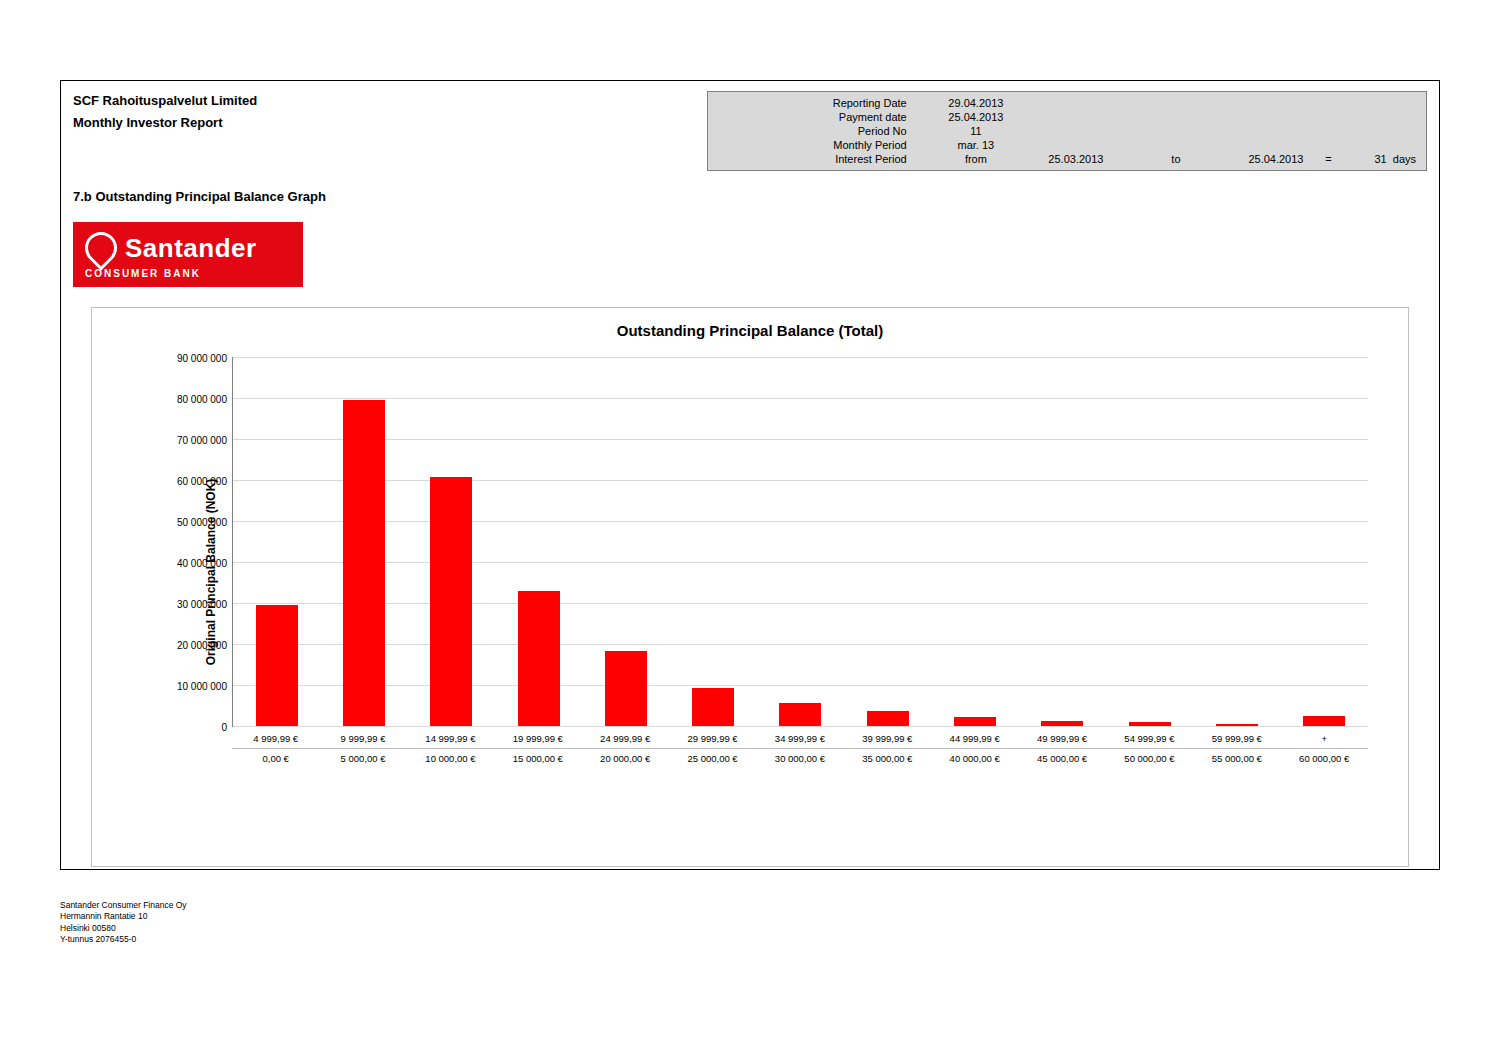SCF Rahoituspalvelut Limited
Monthly Investor Report
| Reporting Date | 29.04.2013 | | | | |
| Payment date | 25.04.2013 | | | | |
| Period No | 11 | | | | |
| Monthly Period | mar. 13 | | | | |
| Interest Period | from | 25.03.2013 | to | 25.04.2013 | = 31 days |
7.b Outstanding Principal Balance Graph
Santander
CONSUMER BANK
Outstanding Principal Balance (Total)
Original Principal Balance (NOK)
90 000 000
80 000 000
70 000 000
60 000 000
50 000 000
40 000 000
30 000 000
20 000 000
10 000 000
0
4 999,99 €
9 999,99 €
14 999,99 €
19 999,99 €
24 999,99 €
29 999,99 €
34 999,99 €
39 999,99 €
44 999,99 €
49 999,99 €
54 999,99 €
59 999,99 €
+
0,00 €
5 000,00 €
10 000,00 €
15 000,00 €
20 000,00 €
25 000,00 €
30 000,00 €
35 000,00 €
40 000,00 €
45 000,00 €
50 000,00 €
55 000,00 €
60 000,00 €
Santander Consumer Finance Oy
Hermannin Rantatie 10
Helsinki 00580
Y-tunnus 2076455-0